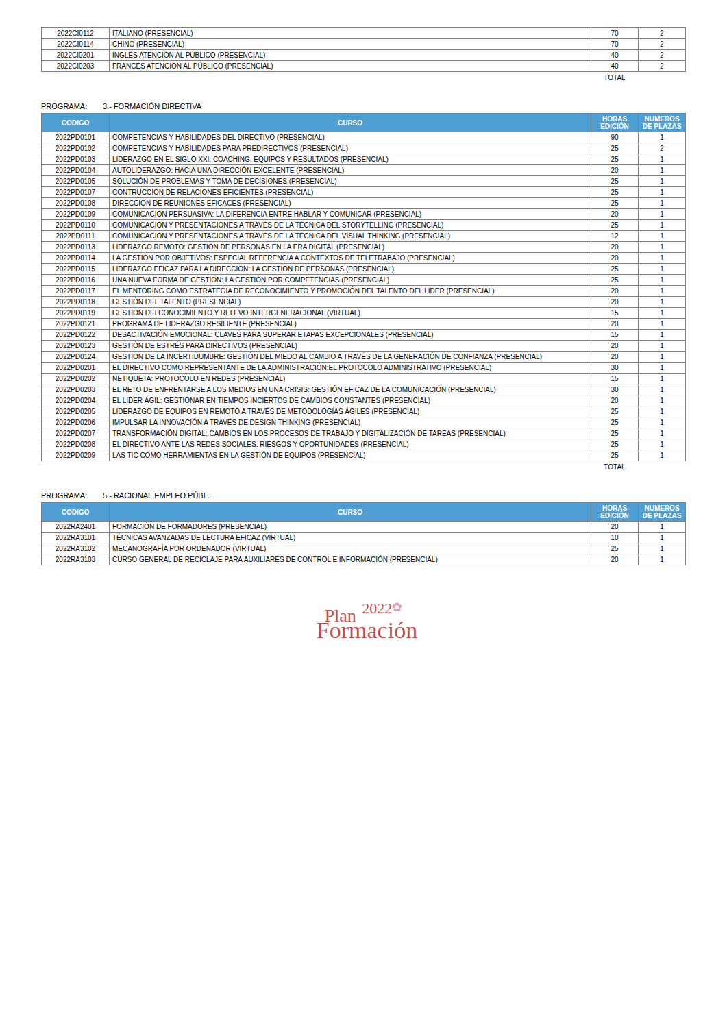| 2022CI0112 | ITALIANO (PRESENCIAL) | 70 | 2 |
| 2022CI0114 | CHINO (PRESENCIAL) | 70 | 2 |
| 2022CI0201 | INGLÉS ATENCIÓN AL PÚBLICO (PRESENCIAL) | 40 | 2 |
| 2022CI0203 | FRANCÉS ATENCIÓN AL PÚBLICO (PRESENCIAL) | 40 | 2 |
| | | TOTAL | |
PROGRAMA: 3.- FORMACIÓN DIRECTIVA
| CODIGO | CURSO | HORAS EDICIÓN | NUMEROS DE PLAZAS |
| --- | --- | --- | --- |
| 2022PD0101 | COMPETENCIAS Y HABILIDADES DEL DIRECTIVO (PRESENCIAL) | 90 | 1 |
| 2022PD0102 | COMPETENCIAS Y HABILIDADES PARA PREDIRECTIVOS (PRESENCIAL) | 25 | 2 |
| 2022PD0103 | LIDERAZGO EN EL SIGLO XXI: COACHING, EQUIPOS Y RESULTADOS (PRESENCIAL) | 25 | 1 |
| 2022PD0104 | AUTOLIDERAZGO: HACIA UNA DIRECCIÓN EXCELENTE (PRESENCIAL) | 20 | 1 |
| 2022PD0105 | SOLUCIÓN DE PROBLEMAS Y TOMA DE DECISIONES (PRESENCIAL) | 25 | 1 |
| 2022PD0107 | CONTRUCCIÓN DE RELACIONES EFICIENTES (PRESENCIAL) | 25 | 1 |
| 2022PD0108 | DIRECCIÓN DE REUNIONES EFICACES (PRESENCIAL) | 25 | 1 |
| 2022PD0109 | COMUNICACIÓN PERSUASIVA: LA DIFERENCIA ENTRE HABLAR Y COMUNICAR (PRESENCIAL) | 20 | 1 |
| 2022PD0110 | COMUNICACIÓN Y PRESENTACIONES A TRAVÉS DE LA TÉCNICA DEL STORYTELLING (PRESENCIAL) | 25 | 1 |
| 2022PD0111 | COMUNICACIÓN Y PRESENTACIONES A TRAVÉS DE LA TÉCNICA DEL VISUAL THINKING (PRESENCIAL) | 12 | 1 |
| 2022PD0113 | LIDERAZGO REMOTO: GESTIÓN DE PERSONAS EN LA ERA DIGITAL (PRESENCIAL) | 20 | 1 |
| 2022PD0114 | LA GESTIÓN POR OBJETIVOS: ESPECIAL REFERENCIA A CONTEXTOS DE TELETRABAJO (PRESENCIAL) | 20 | 1 |
| 2022PD0115 | LIDERAZGO EFICAZ PARA LA DIRECCIÓN: LA GESTIÓN DE PERSONAS (PRESENCIAL) | 25 | 1 |
| 2022PD0116 | UNA NUEVA FORMA DE GESTION: LA GESTIÓN POR COMPETENCIAS (PRESENCIAL) | 25 | 1 |
| 2022PD0117 | EL MENTORING COMO ESTRATEGIA DE RECONOCIMIENTO Y PROMOCIÓN DEL TALENTO DEL LIDER (PRESENCIAL) | 20 | 1 |
| 2022PD0118 | GESTIÓN DEL TALENTO (PRESENCIAL) | 20 | 1 |
| 2022PD0119 | GESTION DELCONOCIMIENTO Y RELEVO INTERGENERACIONAL (VIRTUAL) | 15 | 1 |
| 2022PD0121 | PROGRAMA DE LIDERAZGO RESILIENTE (PRESENCIAL) | 20 | 1 |
| 2022PD0122 | DESACTIVACIÓN EMOCIONAL: CLAVES PARA SUPERAR ETAPAS EXCEPCIONALES (PRESENCIAL) | 15 | 1 |
| 2022PD0123 | GESTIÓN DE ESTRÉS PARA DIRECTIVOS (PRESENCIAL) | 20 | 1 |
| 2022PD0124 | GESTION DE LA INCERTIDUMBRE: GESTIÓN DEL MIEDO AL CAMBIO A TRAVÉS DE LA GENERACIÓN DE CONFIANZA (PRESENCIAL) | 20 | 1 |
| 2022PD0201 | EL DIRECTIVO COMO REPRESENTANTE DE LA ADMINISTRACIÓN:EL PROTOCOLO ADMINISTRATIVO (PRESENCIAL) | 30 | 1 |
| 2022PD0202 | NETIQUETA: PROTOCOLO EN REDES (PRESENCIAL) | 15 | 1 |
| 2022PD0203 | EL RETO DE ENFRENTARSE A LOS MEDIOS EN UNA CRISIS: GESTIÓN EFICAZ DE LA COMUNICACIÓN (PRESENCIAL) | 30 | 1 |
| 2022PD0204 | EL LIDER ÁGIL: GESTIONAR EN TIEMPOS INCIERTOS DE CAMBIOS CONSTANTES (PRESENCIAL) | 20 | 1 |
| 2022PD0205 | LIDERAZGO DE EQUIPOS EN REMOTO A TRAVÉS DE METODOLOGÍAS ÁGILES (PRESENCIAL) | 25 | 1 |
| 2022PD0206 | IMPULSAR LA INNOVACIÓN A TRAVÉS DE DESIGN THINKING (PRESENCIAL) | 25 | 1 |
| 2022PD0207 | TRANSFORMACIÓN DIGITAL: CAMBIOS EN LOS PROCESOS DE TRABAJO Y DIGITALIZACIÓN DE TAREAS (PRESENCIAL) | 25 | 1 |
| 2022PD0208 | EL DIRECTIVO ANTE LAS REDES SOCIALES: RIESGOS Y OPORTUNIDADES (PRESENCIAL) | 25 | 1 |
| 2022PD0209 | LAS TIC COMO HERRAMIENTAS EN LA GESTIÓN DE EQUIPOS (PRESENCIAL) | 25 | 1 |
| | | TOTAL | |
PROGRAMA: 5.- RACIONAL.EMPLEO PÚBL.
| CODIGO | CURSO | HORAS EDICIÓN | NUMEROS DE PLAZAS |
| --- | --- | --- | --- |
| 2022RA2401 | FORMACIÓN DE FORMADORES (PRESENCIAL) | 20 | 1 |
| 2022RA3101 | TÉCNICAS AVANZADAS DE LECTURA EFICAZ (VIRTUAL) | 10 | 1 |
| 2022RA3102 | MECANOGRAFÍA POR ORDENADOR (VIRTUAL) | 25 | 1 |
| 2022RA3103 | CURSO GENERAL DE RECICLAJE PARA AUXILIARES DE CONTROL E INFORMACIÓN (PRESENCIAL) | 20 | 1 |
Plan 2022✿ Formación